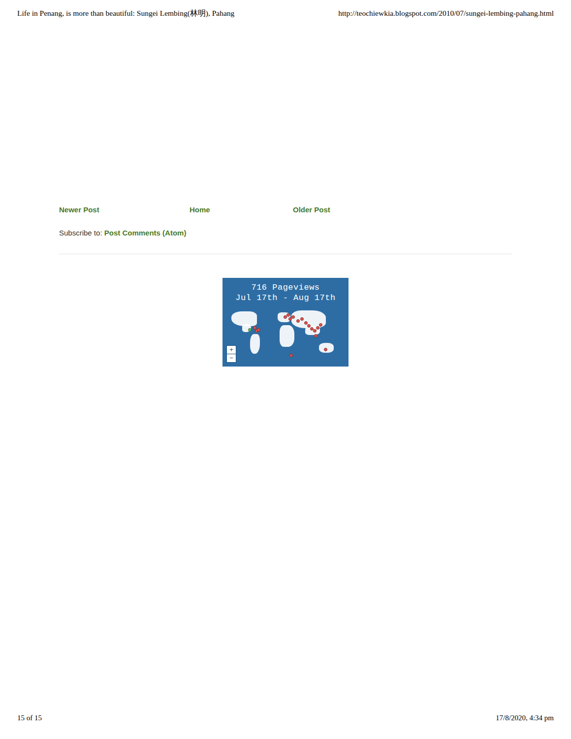Life in Penang, is more than beautiful: Sungei Lembing(林明), Pahang
http://teochiewkia.blogspot.com/2010/07/sungei-lembing-pahang.html
Newer Post Home Older Post
Subscribe to: Post Comments (Atom)
716 Pageviews
Jul 17th - Aug 17th
+
−
15 of 15
17/8/2020, 4:34 pm